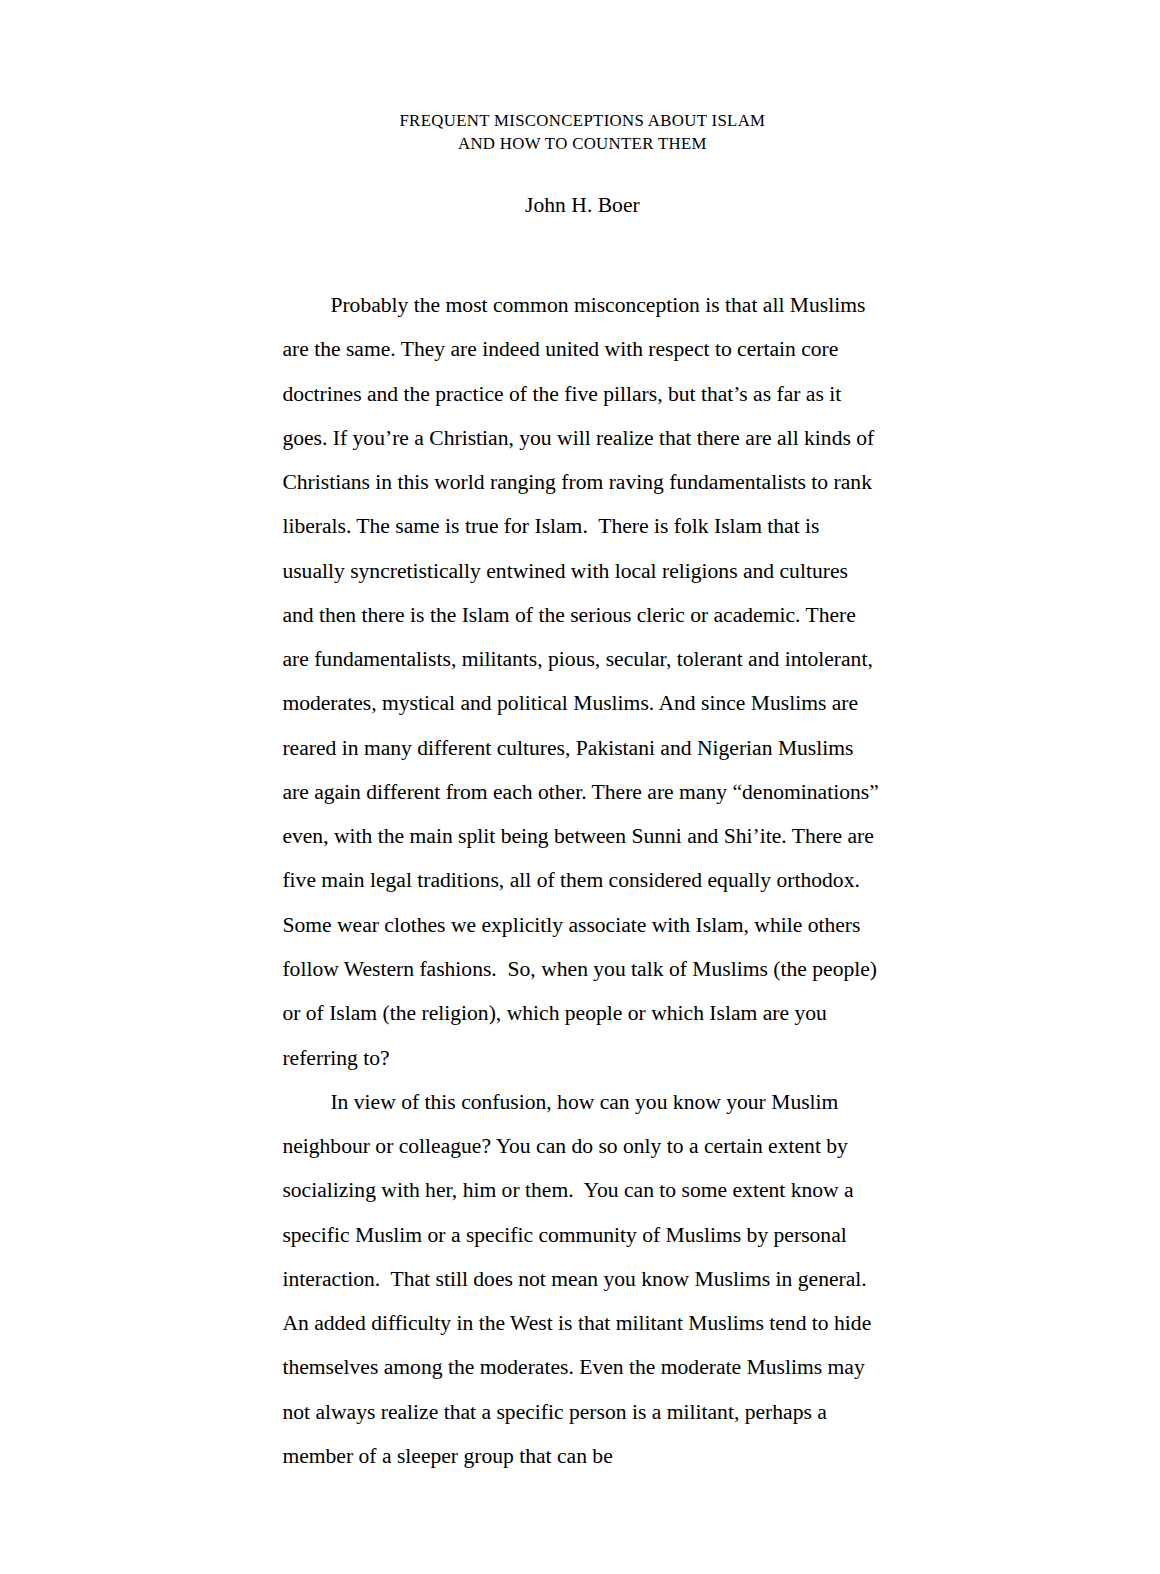Frequent Misconceptions About Islam and How to Counter Them
John H. Boer
Probably the most common misconception is that all Muslims are the same. They are indeed united with respect to certain core doctrines and the practice of the five pillars, but that’s as far as it goes. If you’re a Christian, you will realize that there are all kinds of Christians in this world ranging from raving fundamentalists to rank liberals. The same is true for Islam. There is folk Islam that is usually syncretistically entwined with local religions and cultures and then there is the Islam of the serious cleric or academic. There are fundamentalists, militants, pious, secular, tolerant and intolerant, moderates, mystical and political Muslims. And since Muslims are reared in many different cultures, Pakistani and Nigerian Muslims are again different from each other. There are many “denominations” even, with the main split being between Sunni and Shi’ite. There are five main legal traditions, all of them considered equally orthodox. Some wear clothes we explicitly associate with Islam, while others follow Western fashions. So, when you talk of Muslims (the people) or of Islam (the religion), which people or which Islam are you referring to?
In view of this confusion, how can you know your Muslim neighbour or colleague? You can do so only to a certain extent by socializing with her, him or them. You can to some extent know a specific Muslim or a specific community of Muslims by personal interaction. That still does not mean you know Muslims in general.
An added difficulty in the West is that militant Muslims tend to hide themselves among the moderates. Even the moderate Muslims may not always realize that a specific person is a militant, perhaps a member of a sleeper group that can be